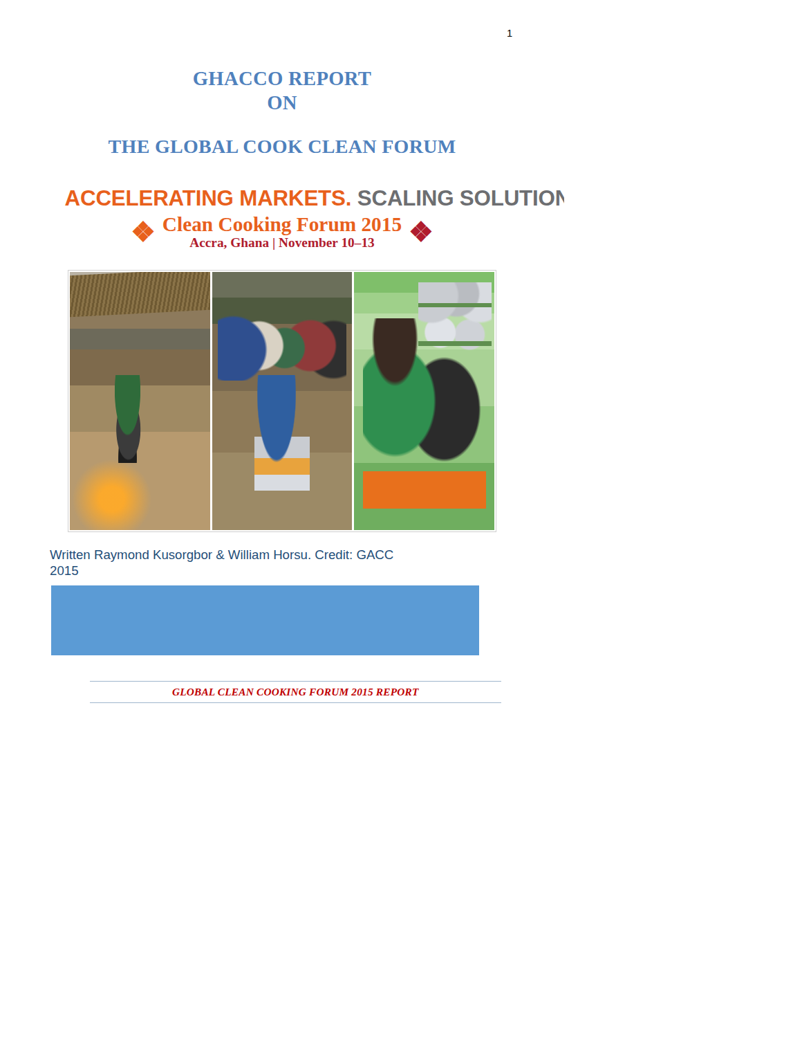1
GHACCO REPORT
ON
THE GLOBAL COOK CLEAN FORUM
ACCELERATING MARKETS. SCALING SOLUTIONS.
❖ Clean Cooking Forum 2015
Accra, Ghana | November 10–13 ❖
Written Raymond Kusorgbor & William Horsu. Credit: GACC
2015
GLOBAL CLEAN COOKING FORUM 2015 REPORT